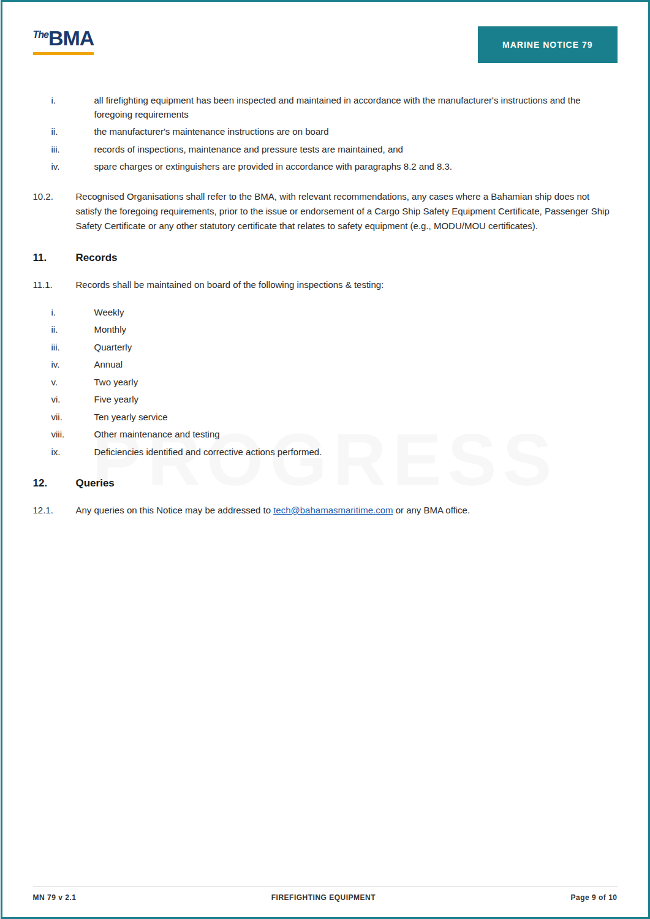PROGRESS
The BMA
MARINE NOTICE 79
i. all firefighting equipment has been inspected and maintained in accordance with the manufacturer's instructions and the foregoing requirements
ii. the manufacturer's maintenance instructions are on board
iii. records of inspections, maintenance and pressure tests are maintained, and
iv. spare charges or extinguishers are provided in accordance with paragraphs 8.2 and 8.3.
10.2. Recognised Organisations shall refer to the BMA, with relevant recommendations, any cases where a Bahamian ship does not satisfy the foregoing requirements, prior to the issue or endorsement of a Cargo Ship Safety Equipment Certificate, Passenger Ship Safety Certificate or any other statutory certificate that relates to safety equipment (e.g., MODU/MOU certificates).
11. Records
11.1. Records shall be maintained on board of the following inspections & testing:
i. Weekly
ii. Monthly
iii. Quarterly
iv. Annual
v. Two yearly
vi. Five yearly
vii. Ten yearly service
viii. Other maintenance and testing
ix. Deficiencies identified and corrective actions performed.
12. Queries
12.1. Any queries on this Notice may be addressed to tech@bahamasmaritime.com or any BMA office.
MN 79 v 2.1 FIREFIGHTING EQUIPMENT Page 9 of 10